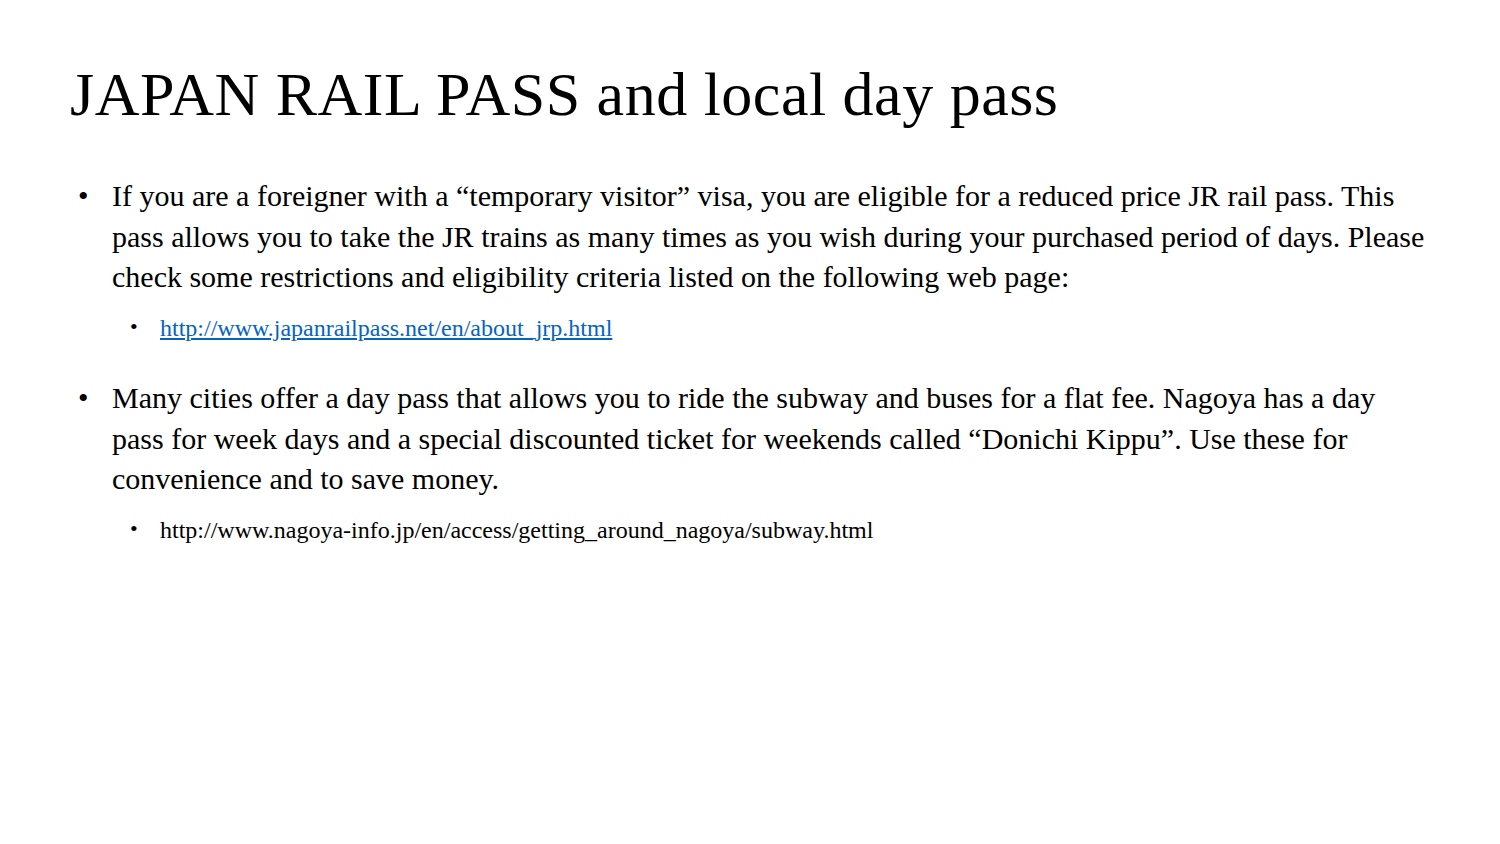JAPAN RAIL PASS and local day pass
If you are a foreigner with a “temporary visitor” visa, you are eligible for a reduced price JR rail pass. This pass allows you to take the JR trains as many times as you wish during your purchased period of days. Please check some restrictions and eligibility criteria listed on the following web page:
http://www.japanrailpass.net/en/about_jrp.html
Many cities offer a day pass that allows you to ride the subway and buses for a flat fee. Nagoya has a day pass for week days and a special discounted ticket for weekends called “Donichi Kippu”. Use these for convenience and to save money.
http://www.nagoya-info.jp/en/access/getting_around_nagoya/subway.html